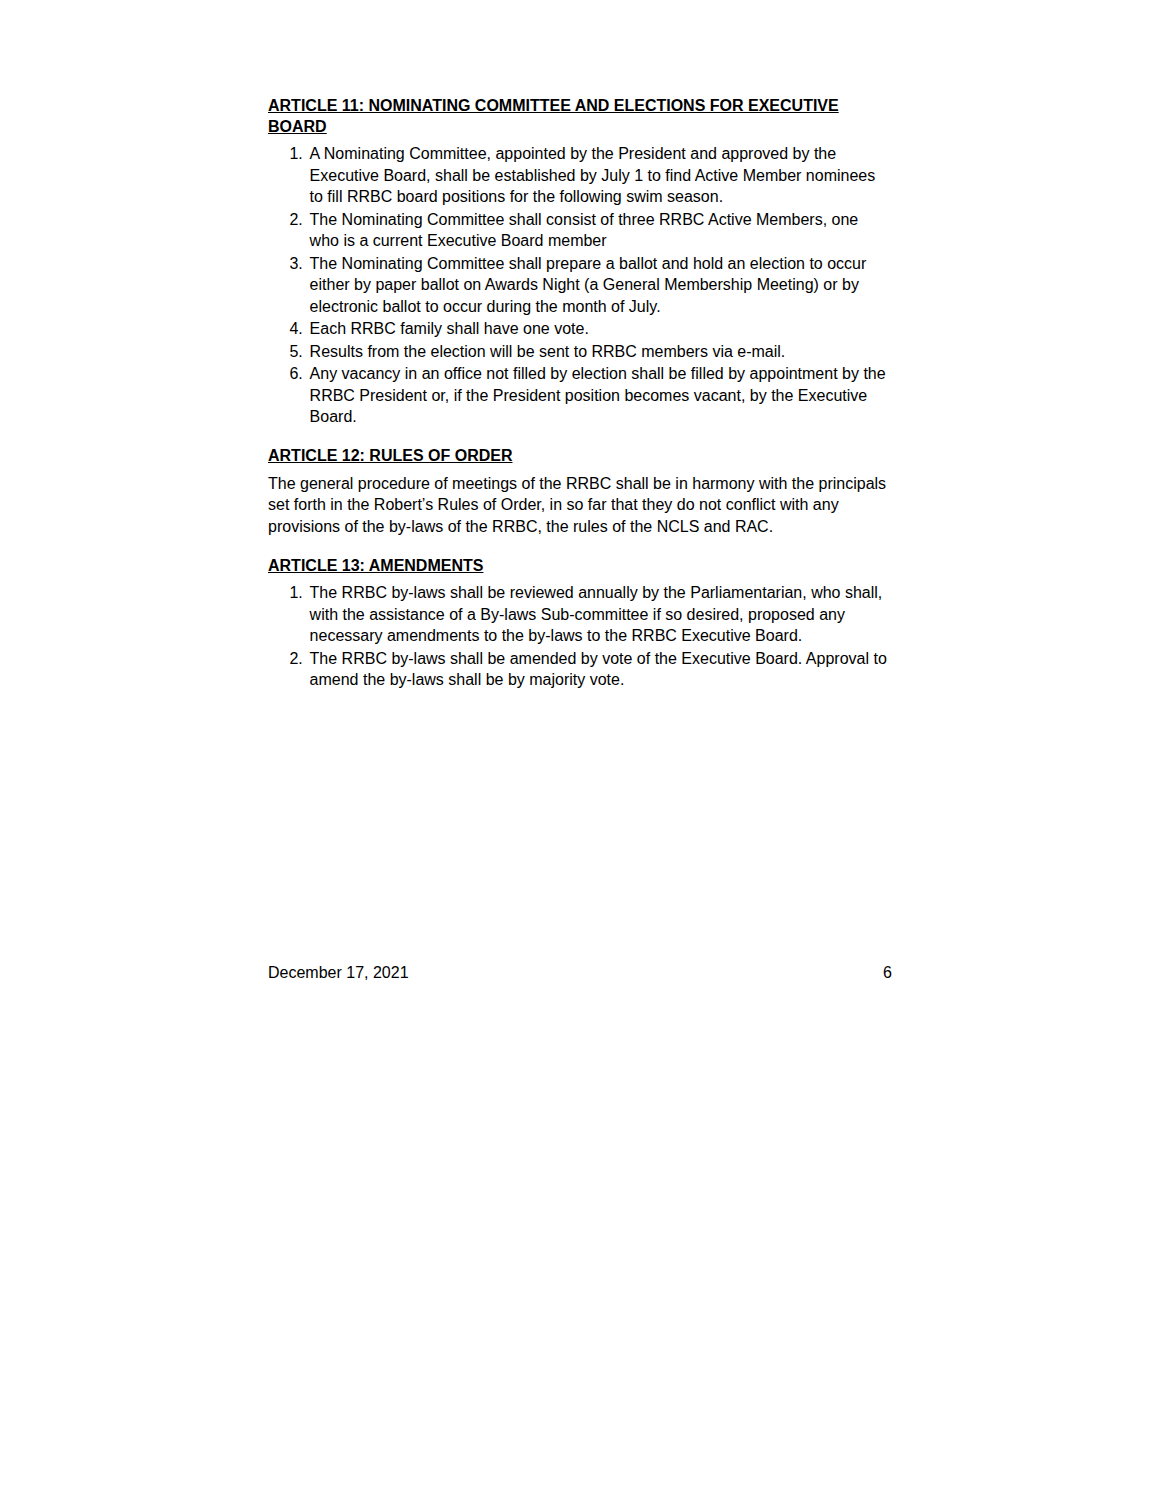ARTICLE 11: NOMINATING COMMITTEE AND ELECTIONS FOR EXECUTIVE BOARD
A Nominating Committee, appointed by the President and approved by the Executive Board, shall be established by July 1 to find Active Member nominees to fill RRBC board positions for the following swim season.
The Nominating Committee shall consist of three RRBC Active Members, one who is a current Executive Board member
The Nominating Committee shall prepare a ballot and hold an election to occur either by paper ballot on Awards Night (a General Membership Meeting) or by electronic ballot to occur during the month of July.
Each RRBC family shall have one vote.
Results from the election will be sent to RRBC members via e-mail.
Any vacancy in an office not filled by election shall be filled by appointment by the RRBC President or, if the President position becomes vacant, by the Executive Board.
ARTICLE 12: RULES OF ORDER
The general procedure of meetings of the RRBC shall be in harmony with the principals set forth in the Robert’s Rules of Order, in so far that they do not conflict with any provisions of the by-laws of the RRBC, the rules of the NCLS and RAC.
ARTICLE 13: AMENDMENTS
The RRBC by-laws shall be reviewed annually by the Parliamentarian, who shall, with the assistance of a By-laws Sub-committee if so desired, proposed any necessary amendments to the by-laws to the RRBC Executive Board.
The RRBC by-laws shall be amended by vote of the Executive Board. Approval to amend the by-laws shall be by majority vote.
December 17, 2021 6